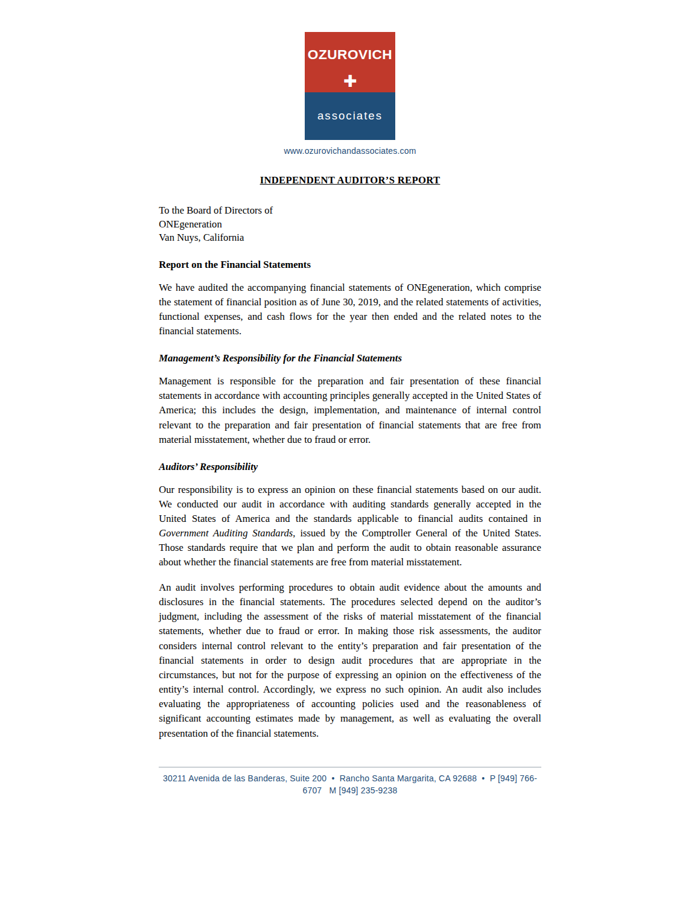OZUROVICH
✚
associates
www.ozurovichandassociates.com
INDEPENDENT AUDITOR’S REPORT
To the Board of Directors of
ONEgeneration
Van Nuys, California
Report on the Financial Statements
We have audited the accompanying financial statements of ONEgeneration, which comprise the statement of financial position as of June 30, 2019, and the related statements of activities, functional expenses, and cash flows for the year then ended and the related notes to the financial statements.
Management’s Responsibility for the Financial Statements
Management is responsible for the preparation and fair presentation of these financial statements in accordance with accounting principles generally accepted in the United States of America; this includes the design, implementation, and maintenance of internal control relevant to the preparation and fair presentation of financial statements that are free from material misstatement, whether due to fraud or error.
Auditors’ Responsibility
Our responsibility is to express an opinion on these financial statements based on our audit. We conducted our audit in accordance with auditing standards generally accepted in the United States of America and the standards applicable to financial audits contained in Government Auditing Standards, issued by the Comptroller General of the United States. Those standards require that we plan and perform the audit to obtain reasonable assurance about whether the financial statements are free from material misstatement.
An audit involves performing procedures to obtain audit evidence about the amounts and disclosures in the financial statements. The procedures selected depend on the auditor’s judgment, including the assessment of the risks of material misstatement of the financial statements, whether due to fraud or error. In making those risk assessments, the auditor considers internal control relevant to the entity’s preparation and fair presentation of the financial statements in order to design audit procedures that are appropriate in the circumstances, but not for the purpose of expressing an opinion on the effectiveness of the entity’s internal control. Accordingly, we express no such opinion. An audit also includes evaluating the appropriateness of accounting policies used and the reasonableness of significant accounting estimates made by management, as well as evaluating the overall presentation of the financial statements.
30211 Avenida de las Banderas, Suite 200 • Rancho Santa Margarita, CA 92688 • P [949] 766-6707 M [949] 235-9238